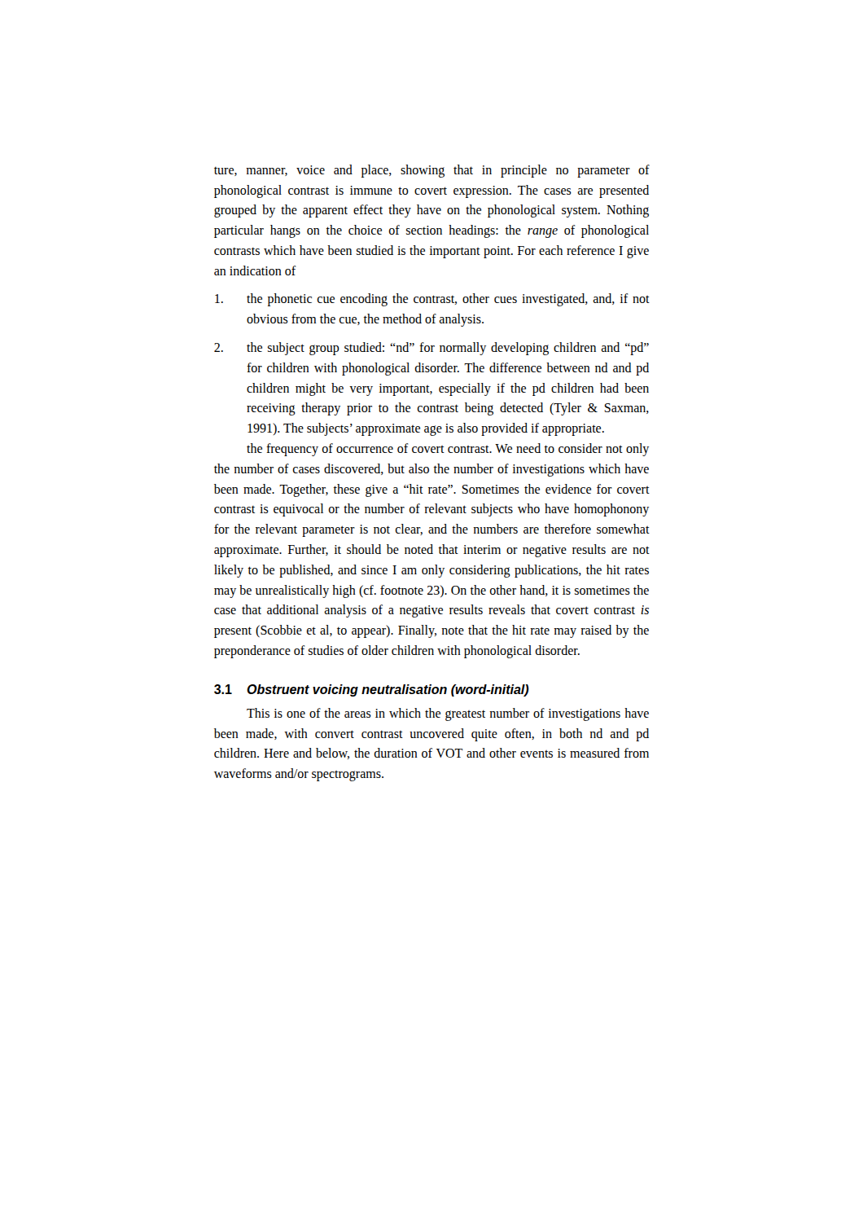ture, manner, voice and place, showing that in principle no parameter of phonological contrast is immune to covert expression. The cases are presented grouped by the apparent effect they have on the phonological system. Nothing particular hangs on the choice of section headings: the range of phonological contrasts which have been studied is the important point. For each reference I give an indication of
the phonetic cue encoding the contrast, other cues investigated, and, if not obvious from the cue, the method of analysis.
the subject group studied: “nd” for normally developing children and “pd” for children with phonological disorder. The difference between nd and pd children might be very important, especially if the pd children had been receiving therapy prior to the contrast being detected (Tyler & Saxman, 1991). The subjects’ approximate age is also provided if appropriate.
the frequency of occurrence of covert contrast. We need to consider not only the number of cases discovered, but also the number of investigations which have been made. Together, these give a “hit rate”. Sometimes the evidence for covert contrast is equivocal or the number of relevant subjects who have homophonony for the relevant parameter is not clear, and the numbers are therefore somewhat approximate. Further, it should be noted that interim or negative results are not likely to be published, and since I am only considering publications, the hit rates may be unrealistically high (cf. footnote 23). On the other hand, it is sometimes the case that additional analysis of a negative results reveals that covert contrast is present (Scobbie et al, to appear). Finally, note that the hit rate may raised by the preponderance of studies of older children with phonological disorder.
3.1 Obstruent voicing neutralisation (word-initial)
This is one of the areas in which the greatest number of investigations have been made, with convert contrast uncovered quite often, in both nd and pd children. Here and below, the duration of VOT and other events is measured from waveforms and/or spectrograms.